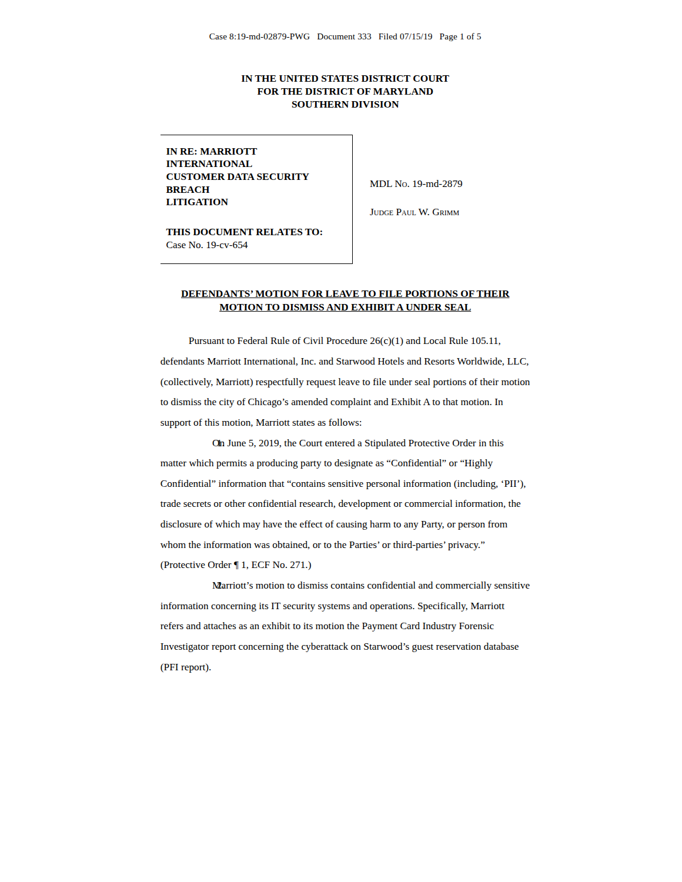Case 8:19-md-02879-PWG Document 333 Filed 07/15/19 Page 1 of 5
IN THE UNITED STATES DISTRICT COURT
FOR THE DISTRICT OF MARYLAND
SOUTHERN DIVISION
| IN RE: MARRIOTT INTERNATIONAL CUSTOMER DATA SECURITY BREACH LITIGATION THIS DOCUMENT RELATES TO: Case No. 19-cv-654 | MDL N o . 19-md-2879 Judge Paul W. Grimm |
DEFENDANTS’ MOTION FOR LEAVE TO FILE PORTIONS OF THEIR
MOTION TO DISMISS AND EXHIBIT A UNDER SEAL
Pursuant to Federal Rule of Civil Procedure 26(c)(1) and Local Rule 105.11, defendants Marriott International, Inc. and Starwood Hotels and Resorts Worldwide, LLC, (collectively, Marriott) respectfully request leave to file under seal portions of their motion to dismiss the city of Chicago’s amended complaint and Exhibit A to that motion. In support of this motion, Marriott states as follows:
1. On June 5, 2019, the Court entered a Stipulated Protective Order in this matter which permits a producing party to designate as “Confidential” or “Highly Confidential” information that “contains sensitive personal information (including, ‘PII’), trade secrets or other confidential research, development or commercial information, the disclosure of which may have the effect of causing harm to any Party, or person from whom the information was obtained, or to the Parties’ or third-parties’ privacy.” (Protective Order ¶ 1, ECF No. 271.)
2. Marriott’s motion to dismiss contains confidential and commercially sensitive information concerning its IT security systems and operations. Specifically, Marriott refers and attaches as an exhibit to its motion the Payment Card Industry Forensic Investigator report concerning the cyberattack on Starwood’s guest reservation database (PFI report).